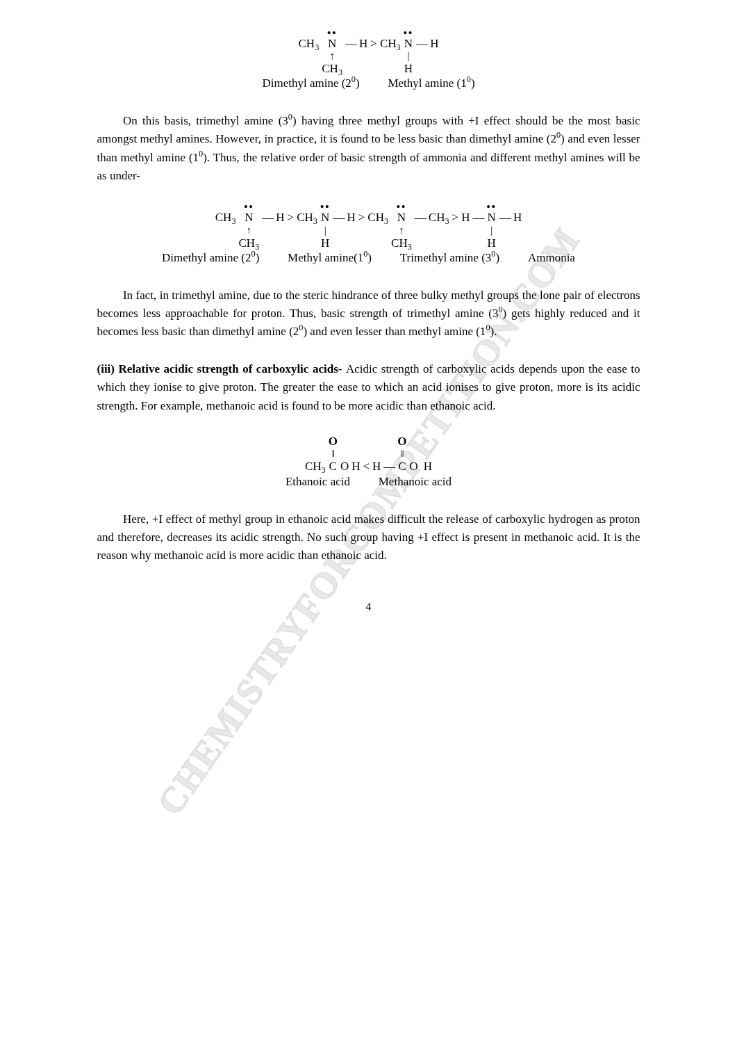CHEMISTRYFORCOMPETITION.COM
| | •• | | | | | •• | | |
| CH 3 | N | — | H | > | CH 3 | N | — | H |
| | ↑ | | | | | / | | |
| | CH 3 | | | | | H | | |
| Dimethyl amine (2 0 ) | Methyl amine (1 0 ) |
On this basis, trimethyl amine (30) having three methyl groups with +I effect should be the most basic amongst methyl amines. However, in practice, it is found to be less basic than dimethyl amine (20) and even lesser than methyl amine (10). Thus, the relative order of basic strength of ammonia and different methyl amines will be as under-
| | •• | | | | | •• | | | | | •• | | | | | | •• | | |
| CH 3 | N | — | H | > | CH 3 | N | — | H | > | CH 3 | N | — | CH 3 | > | H | — | N | — | H |
| | ↑ | | | | | / | | | | | ↑ | | | | | | / | | |
| | CH 3 | | | | | H | | | | | CH 3 | | | | | | H | | |
| Dimethyl amine (2 0 ) | Methyl amine(1 0 ) | Trimethyl amine (3 0 ) | Ammonia |
In fact, in trimethyl amine, due to the steric hindrance of three bulky methyl groups the lone pair of electrons becomes less approachable for proton. Thus, basic strength of trimethyl amine (30) gets highly reduced and it becomes less basic than dimethyl amine (20) and even lesser than methyl amine (10).
(iii) Relative acidic strength of carboxylic acids- Acidic strength of carboxylic acids depends upon the ease to which they ionise to give proton. The greater the ease to which an acid ionises to give proton, more is its acidic strength. For example, methanoic acid is found to be more acidic than ethanoic acid.
| | O | | | | | | O | | | |
| | ‖ | | | | | | ‖ | | | |
| CH 3 | C | O | H | < | H | — | C | O | | H |
| Ethanoic acid | Methanoic acid |
Here, +I effect of methyl group in ethanoic acid makes difficult the release of carboxylic hydrogen as proton and therefore, decreases its acidic strength. No such group having +I effect is present in methanoic acid. It is the reason why methanoic acid is more acidic than ethanoic acid.
4